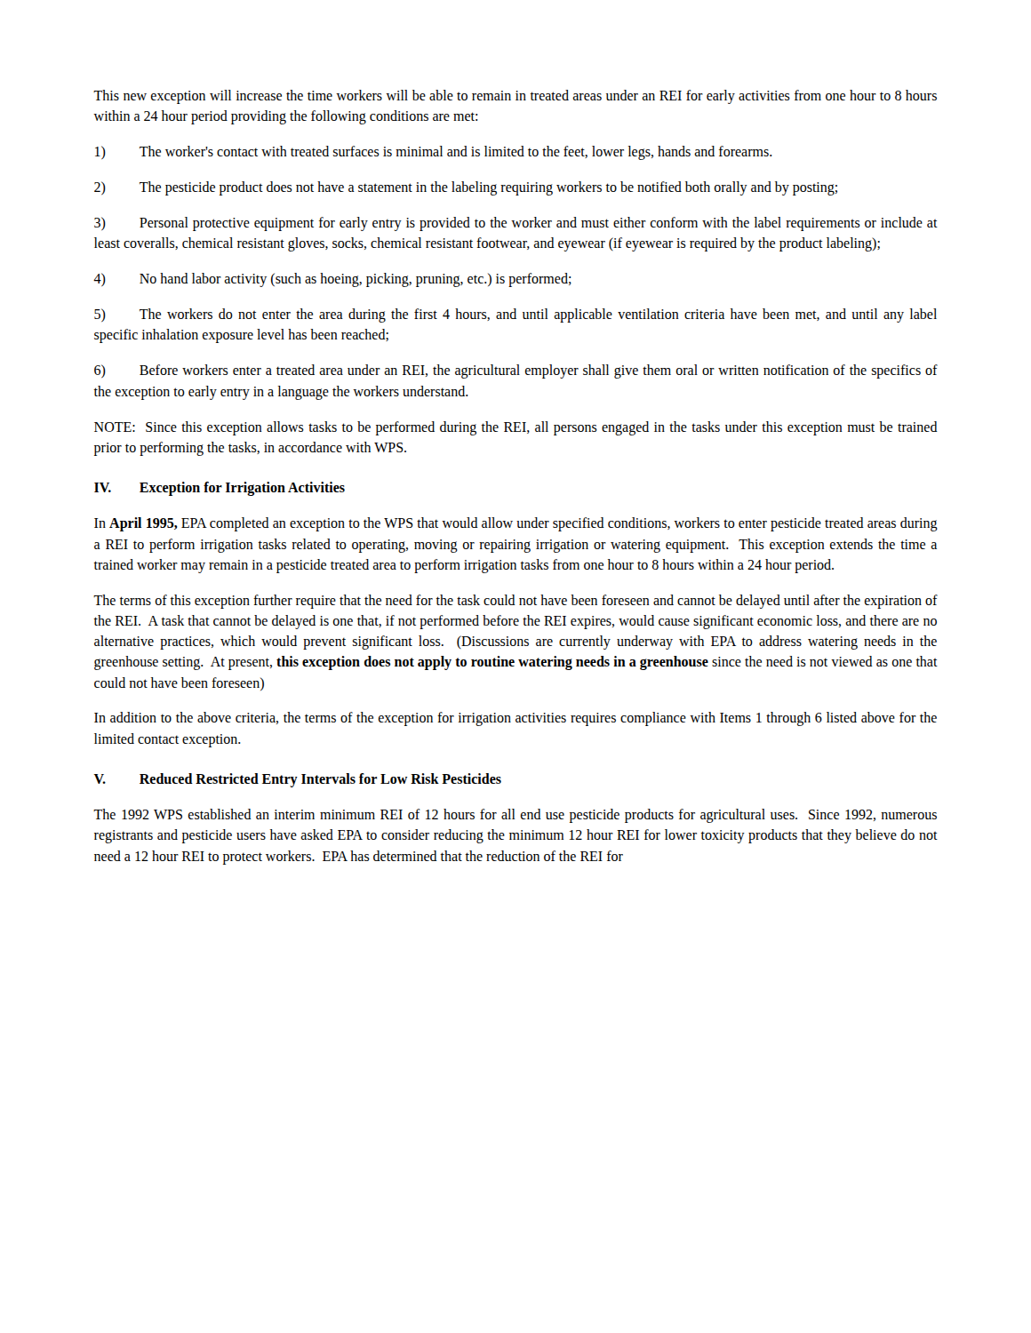This new exception will increase the time workers will be able to remain in treated areas under an REI for early activities from one hour to 8 hours within a 24 hour period providing the following conditions are met:
1) The worker's contact with treated surfaces is minimal and is limited to the feet, lower legs, hands and forearms.
2) The pesticide product does not have a statement in the labeling requiring workers to be notified both orally and by posting;
3) Personal protective equipment for early entry is provided to the worker and must either conform with the label requirements or include at least coveralls, chemical resistant gloves, socks, chemical resistant footwear, and eyewear (if eyewear is required by the product labeling);
4) No hand labor activity (such as hoeing, picking, pruning, etc.) is performed;
5) The workers do not enter the area during the first 4 hours, and until applicable ventilation criteria have been met, and until any label specific inhalation exposure level has been reached;
6) Before workers enter a treated area under an REI, the agricultural employer shall give them oral or written notification of the specifics of the exception to early entry in a language the workers understand.
NOTE: Since this exception allows tasks to be performed during the REI, all persons engaged in the tasks under this exception must be trained prior to performing the tasks, in accordance with WPS.
IV. Exception for Irrigation Activities
In April 1995, EPA completed an exception to the WPS that would allow under specified conditions, workers to enter pesticide treated areas during a REI to perform irrigation tasks related to operating, moving or repairing irrigation or watering equipment. This exception extends the time a trained worker may remain in a pesticide treated area to perform irrigation tasks from one hour to 8 hours within a 24 hour period.
The terms of this exception further require that the need for the task could not have been foreseen and cannot be delayed until after the expiration of the REI. A task that cannot be delayed is one that, if not performed before the REI expires, would cause significant economic loss, and there are no alternative practices, which would prevent significant loss. (Discussions are currently underway with EPA to address watering needs in the greenhouse setting. At present, this exception does not apply to routine watering needs in a greenhouse since the need is not viewed as one that could not have been foreseen)
In addition to the above criteria, the terms of the exception for irrigation activities requires compliance with Items 1 through 6 listed above for the limited contact exception.
V. Reduced Restricted Entry Intervals for Low Risk Pesticides
The 1992 WPS established an interim minimum REI of 12 hours for all end use pesticide products for agricultural uses. Since 1992, numerous registrants and pesticide users have asked EPA to consider reducing the minimum 12 hour REI for lower toxicity products that they believe do not need a 12 hour REI to protect workers. EPA has determined that the reduction of the REI for